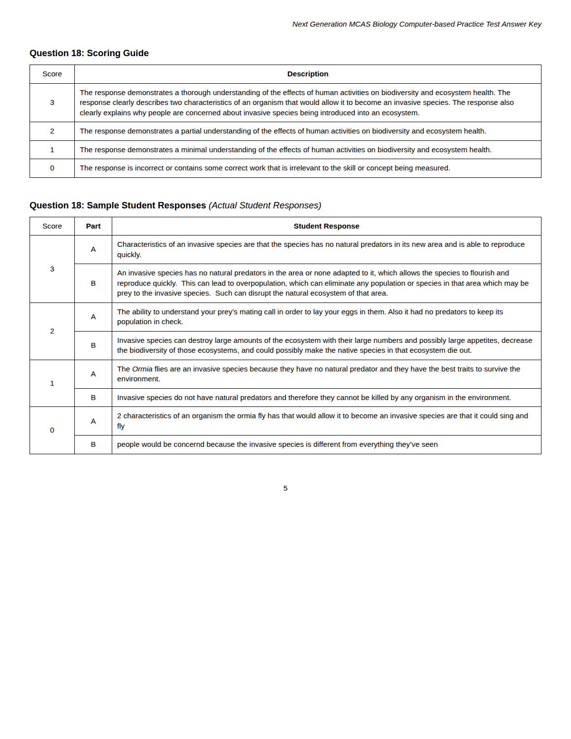Next Generation MCAS Biology Computer-based Practice Test Answer Key
Question 18: Scoring Guide
| Score | Description |
| --- | --- |
| 3 | The response demonstrates a thorough understanding of the effects of human activities on biodiversity and ecosystem health. The response clearly describes two characteristics of an organism that would allow it to become an invasive species. The response also clearly explains why people are concerned about invasive species being introduced into an ecosystem. |
| 2 | The response demonstrates a partial understanding of the effects of human activities on biodiversity and ecosystem health. |
| 1 | The response demonstrates a minimal understanding of the effects of human activities on biodiversity and ecosystem health. |
| 0 | The response is incorrect or contains some correct work that is irrelevant to the skill or concept being measured. |
Question 18: Sample Student Responses (Actual Student Responses)
| Score | Part | Student Response |
| --- | --- | --- |
| 3 | A | Characteristics of an invasive species are that the species has no natural predators in its new area and is able to reproduce quickly. |
| B | An invasive species has no natural predators in the area or none adapted to it, which allows the species to flourish and reproduce quickly. This can lead to overpopulation, which can eliminate any population or species in that area which may be prey to the invasive species. Such can disrupt the natural ecosystem of that area. |
| 2 | A | The ability to understand your prey’s mating call in order to lay your eggs in them. Also it had no predators to keep its population in check. |
| B | Invasive species can destroy large amounts of the ecosystem with their large numbers and possibly large appetites, decrease the biodiversity of those ecosystems, and could possibly make the native species in that ecosystem die out. |
| 1 | A | The Ormia flies are an invasive species because they have no natural predator and they have the best traits to survive the environment. |
| B | Invasive species do not have natural predators and therefore they cannot be killed by any organism in the environment. |
| 0 | A | 2 characteristics of an organism the ormia fly has that would allow it to become an invasive species are that it could sing and fly |
| B | people would be concernd because the invasive species is different from everything they’ve seen |
5